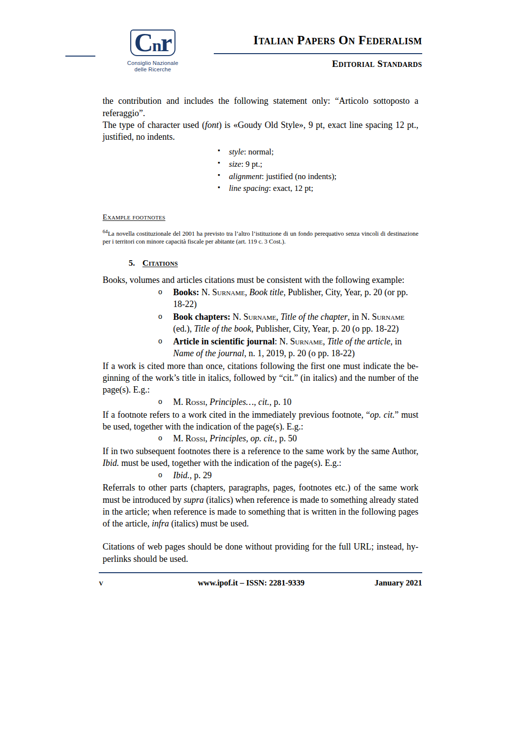Cnr
Consiglio Nazionale delle Ricerche
Italian Papers On Federalism
Editorial Standards
the contribution and includes the following statement only: “Articolo sottoposto a referaggio”.
The type of character used (font) is «Goudy Old Style», 9 pt, exact line spacing 12 pt., justified, no indents.
style: normal;
size: 9 pt.;
alignment: justified (no indents);
line spacing: exact, 12 pt;
Example footnotes
64La novella costituzionale del 2001 ha previsto tra l’altro l’istituzione di un fondo perequativo senza vincoli di destinazione per i territori con minore capacità fiscale per abitante (art. 119 c. 3 Cost.).
5. Citations
Books, volumes and articles citations must be consistent with the following example:
Books: N. Surname, Book title, Publisher, City, Year, p. 20 (or pp. 18-22)
Book chapters: N. Surname, Title of the chapter, in N. Surname (ed.), Title of the book, Publisher, City, Year, p. 20 (o pp. 18-22)
Article in scientific journal: N. Surname, Title of the article, in Name of the journal, n. 1, 2019, p. 20 (o pp. 18-22)
If a work is cited more than once, citations following the first one must indicate the beginning of the work’s title in italics, followed by “cit.” (in italics) and the number of the page(s). E.g.:
M. Rossi, Principles…, cit., p. 10
If a footnote refers to a work cited in the immediately previous footnote, “op. cit.” must be used, together with the indication of the page(s). E.g.:
M. Rossi, Principles, op. cit., p. 50
If in two subsequent footnotes there is a reference to the same work by the same Author, Ibid. must be used, together with the indication of the page(s). E.g.:
Ibid., p. 29
Referrals to other parts (chapters, paragraphs, pages, footnotes etc.) of the same work must be introduced by supra (italics) when reference is made to something already stated in the article; when reference is made to something that is written in the following pages of the article, infra (italics) must be used.
Citations of web pages should be done without providing for the full URL; instead, hyperlinks should be used.
v
www.ipof.it – ISSN: 2281-9339
January 2021